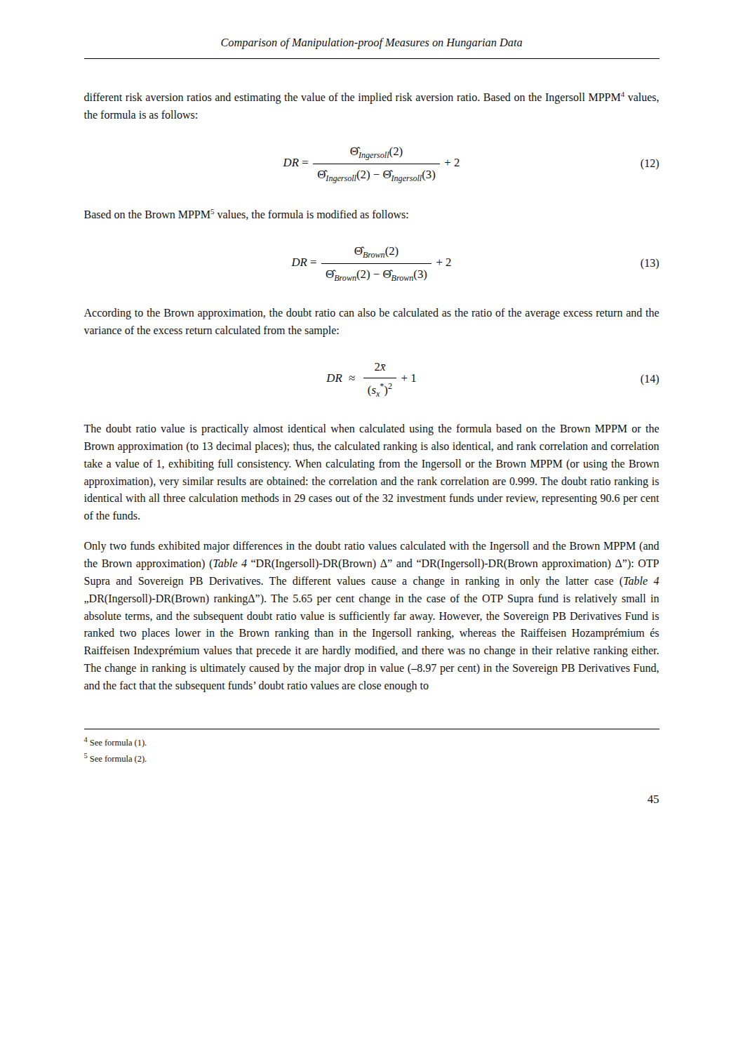Comparison of Manipulation-proof Measures on Hungarian Data
different risk aversion ratios and estimating the value of the implied risk aversion ratio. Based on the Ingersoll MPPM4 values, the formula is as follows:
DR = Θ̂Ingersoll(2) Θ̂Ingersoll(2) − Θ̂Ingersoll(3) + 2
(12)
Based on the Brown MPPM5 values, the formula is modified as follows:
DR = Θ̂Brown(2) Θ̂Brown(2) − Θ̂Brown(3) + 2
(13)
According to the Brown approximation, the doubt ratio can also be calculated as the ratio of the average excess return and the variance of the excess return calculated from the sample:
DR ≈ 2x̄ (sx*)2 + 1
(14)
The doubt ratio value is practically almost identical when calculated using the formula based on the Brown MPPM or the Brown approximation (to 13 decimal places); thus, the calculated ranking is also identical, and rank correlation and correlation take a value of 1, exhibiting full consistency. When calculating from the Ingersoll or the Brown MPPM (or using the Brown approximation), very similar results are obtained: the correlation and the rank correlation are 0.999. The doubt ratio ranking is identical with all three calculation methods in 29 cases out of the 32 investment funds under review, representing 90.6 per cent of the funds.
Only two funds exhibited major differences in the doubt ratio values calculated with the Ingersoll and the Brown MPPM (and the Brown approximation) (Table 4 “DR(Ingersoll)-DR(Brown) Δ” and “DR(Ingersoll)-DR(Brown approximation) Δ”): OTP Supra and Sovereign PB Derivatives. The different values cause a change in ranking in only the latter case (Table 4 „DR(Ingersoll)-DR(Brown) rankingΔ”). The 5.65 per cent change in the case of the OTP Supra fund is relatively small in absolute terms, and the subsequent doubt ratio value is sufficiently far away. However, the Sovereign PB Derivatives Fund is ranked two places lower in the Brown ranking than in the Ingersoll ranking, whereas the Raiffeisen Hozamprémium és Raiffeisen Indexprémium values that precede it are hardly modified, and there was no change in their relative ranking either. The change in ranking is ultimately caused by the major drop in value (–8.97 per cent) in the Sovereign PB Derivatives Fund, and the fact that the subsequent funds’ doubt ratio values are close enough to
4 See formula (1).
5 See formula (2).
45